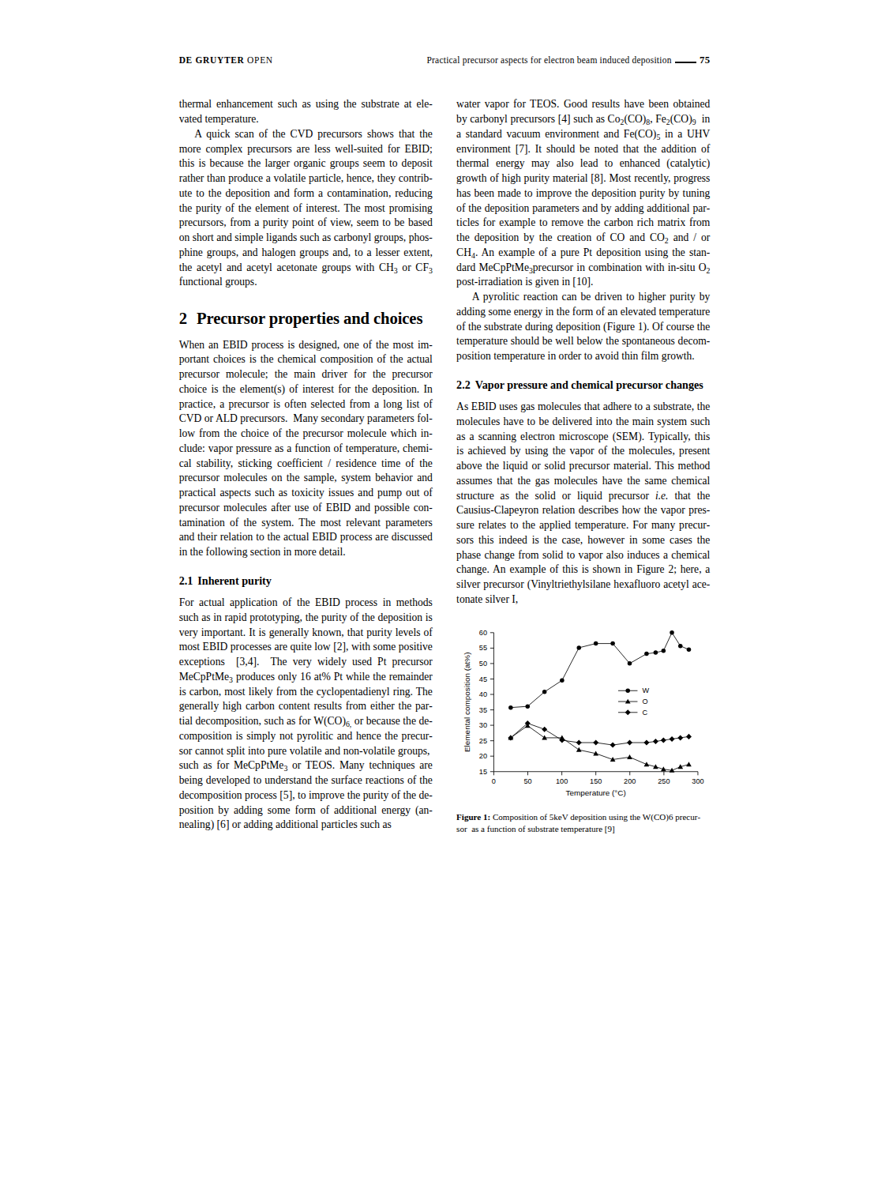DE GRUYTER OPEN
Practical precursor aspects for electron beam induced deposition 75
thermal enhancement such as using the substrate at elevated temperature.
A quick scan of the CVD precursors shows that the more complex precursors are less well-suited for EBID; this is because the larger organic groups seem to deposit rather than produce a volatile particle, hence, they contribute to the deposition and form a contamination, reducing the purity of the element of interest. The most promising precursors, from a purity point of view, seem to be based on short and simple ligands such as carbonyl groups, phosphine groups, and halogen groups and, to a lesser extent, the acetyl and acetyl acetonate groups with CH3 or CF3 functional groups.
2 Precursor properties and choices
When an EBID process is designed, one of the most important choices is the chemical composition of the actual precursor molecule; the main driver for the precursor choice is the element(s) of interest for the deposition. In practice, a precursor is often selected from a long list of CVD or ALD precursors. Many secondary parameters follow from the choice of the precursor molecule which include: vapor pressure as a function of temperature, chemical stability, sticking coefficient / residence time of the precursor molecules on the sample, system behavior and practical aspects such as toxicity issues and pump out of precursor molecules after use of EBID and possible contamination of the system. The most relevant parameters and their relation to the actual EBID process are discussed in the following section in more detail.
2.1 Inherent purity
For actual application of the EBID process in methods such as in rapid prototyping, the purity of the deposition is very important. It is generally known, that purity levels of most EBID processes are quite low [2], with some positive exceptions [3,4]. The very widely used Pt precursor MeCpPtMe3 produces only 16 at% Pt while the remainder is carbon, most likely from the cyclopentadienyl ring. The generally high carbon content results from either the partial decomposition, such as for W(CO)6, or because the decomposition is simply not pyrolitic and hence the precursor cannot split into pure volatile and non-volatile groups, such as for MeCpPtMe3 or TEOS. Many techniques are being developed to understand the surface reactions of the decomposition process [5], to improve the purity of the deposition by adding some form of additional energy (annealing) [6] or adding additional particles such as
water vapor for TEOS. Good results have been obtained by carbonyl precursors [4] such as Co2(CO)8, Fe2(CO)9 in a standard vacuum environment and Fe(CO)5 in a UHV environment [7]. It should be noted that the addition of thermal energy may also lead to enhanced (catalytic) growth of high purity material [8]. Most recently, progress has been made to improve the deposition purity by tuning of the deposition parameters and by adding additional particles for example to remove the carbon rich matrix from the deposition by the creation of CO and CO2 and / or CH4. An example of a pure Pt deposition using the standard MeCpPtMe3precursor in combination with in-situ O2 post-irradiation is given in [10].
A pyrolitic reaction can be driven to higher purity by adding some energy in the form of an elevated temperature of the substrate during deposition (Figure 1). Of course the temperature should be well below the spontaneous decomposition temperature in order to avoid thin film growth.
2.2 Vapor pressure and chemical precursor changes
As EBID uses gas molecules that adhere to a substrate, the molecules have to be delivered into the main system such as a scanning electron microscope (SEM). Typically, this is achieved by using the vapor of the molecules, present above the liquid or solid precursor material. This method assumes that the gas molecules have the same chemical structure as the solid or liquid precursor i.e. that the Causius-Clapeyron relation describes how the vapor pressure relates to the applied temperature. For many precursors this indeed is the case, however in some cases the phase change from solid to vapor also induces a chemical change. An example of this is shown in Figure 2; here, a silver precursor (Vinyltriethylsilane hexafluoro acetyl acetonate silver I,
15 20 25 30 35 40 45 50 55 60 0 50 100 150 200 250 300 Temperature (°C) Elemental composition (at%) W O C
Figure 1: Composition of 5keV deposition using the W(CO)6 precursor as a function of substrate temperature [9]